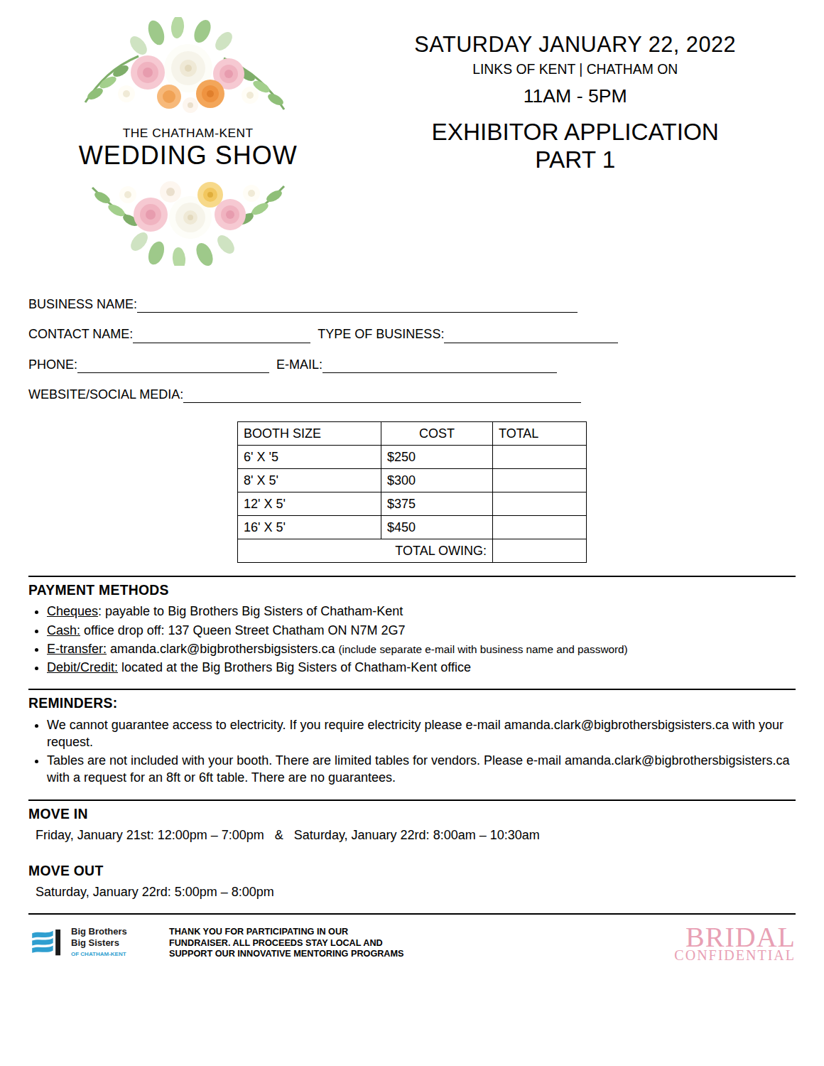THE CHATHAM-KENT
WEDDING SHOW
SATURDAY JANUARY 22, 2022
LINKS OF KENT | CHATHAM ON
11AM - 5PM
EXHIBITOR APPLICATION
PART 1
BUSINESS NAME:
CONTACT NAME: TYPE OF BUSINESS:
PHONE: E-MAIL:
WEBSITE/SOCIAL MEDIA:
| BOOTH SIZE | COST | TOTAL |
| 6' X '5 | $250 | |
| 8' X 5' | $300 | |
| 12' X 5' | $375 | |
| 16' X 5' | $450 | |
| TOTAL OWING: | |
PAYMENT METHODS
Cheques: payable to Big Brothers Big Sisters of Chatham-Kent
Cash: office drop off: 137 Queen Street Chatham ON N7M 2G7
E-transfer: amanda.clark@bigbrothersbigsisters.ca (include separate e-mail with business name and password)
Debit/Credit: located at the Big Brothers Big Sisters of Chatham-Kent office
REMINDERS:
We cannot guarantee access to electricity. If you require electricity please e-mail amanda.clark@bigbrothersbigsisters.ca with your request.
Tables are not included with your booth. There are limited tables for vendors. Please e-mail amanda.clark@bigbrothersbigsisters.ca with a request for an 8ft or 6ft table. There are no guarantees.
MOVE IN
Friday, January 21st: 12:00pm – 7:00pm & Saturday, January 22rd: 8:00am – 10:30am
MOVE OUT
Saturday, January 22rd: 5:00pm – 8:00pm
Big Brothers Big Sisters OF CHATHAM-KENT
THANK YOU FOR PARTICIPATING IN OUR
FUNDRAISER. ALL PROCEEDS STAY LOCAL AND
SUPPORT OUR INNOVATIVE MENTORING PROGRAMS
BRIDAL
CONFIDENTIAL